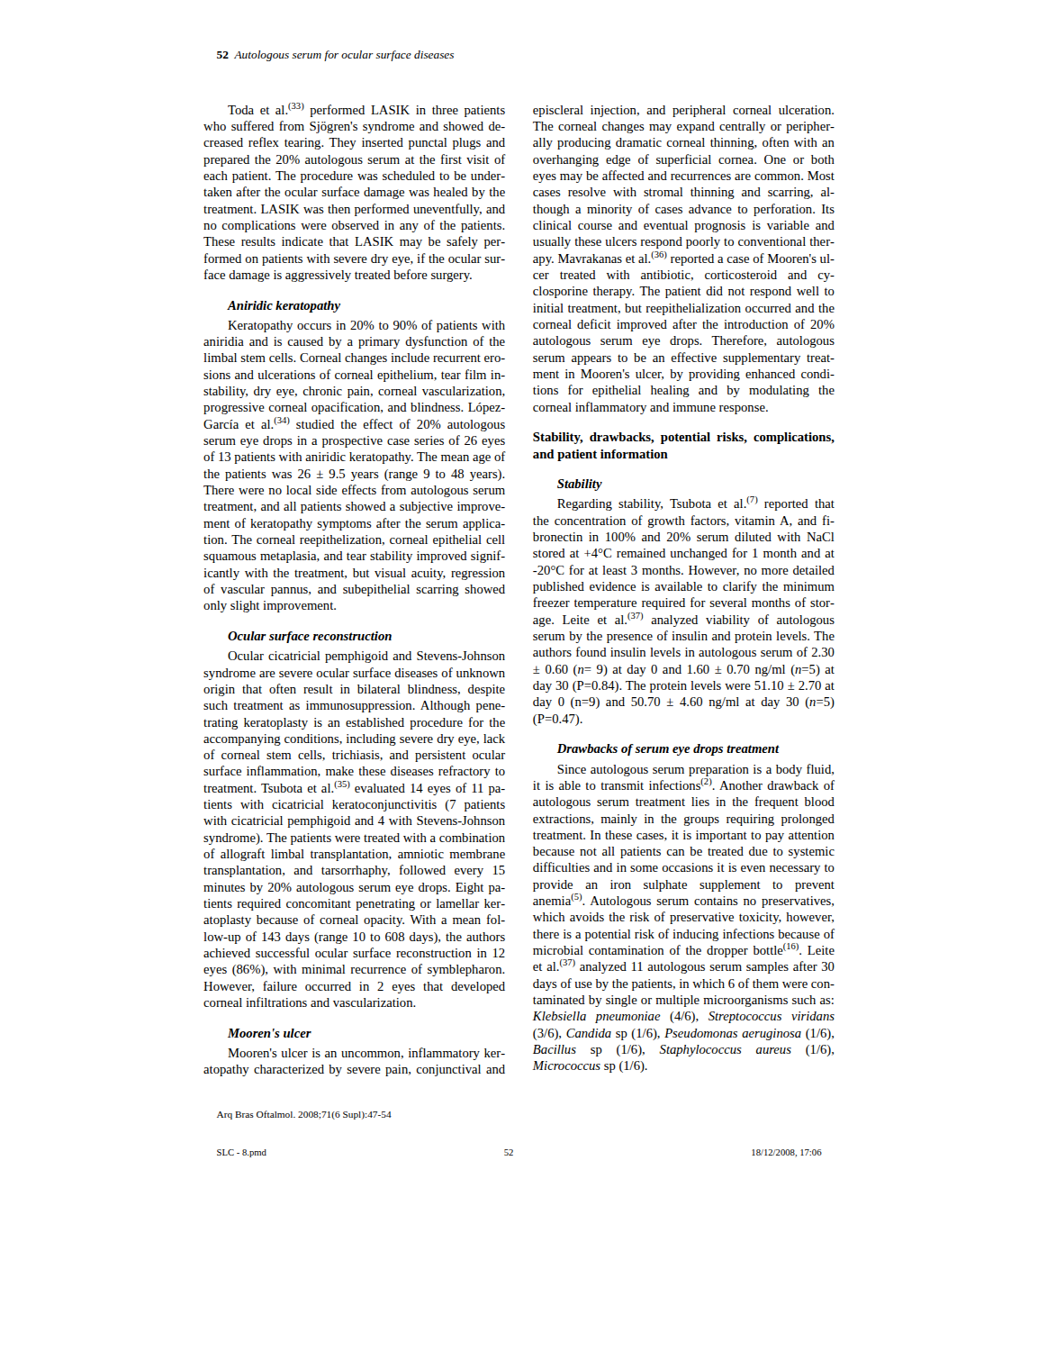52 Autologous serum for ocular surface diseases
Toda et al.(33) performed LASIK in three patients who suffered from Sjögren's syndrome and showed decreased reflex tearing. They inserted punctal plugs and prepared the 20% autologous serum at the first visit of each patient. The procedure was scheduled to be undertaken after the ocular surface damage was healed by the treatment. LASIK was then performed uneventfully, and no complications were observed in any of the patients. These results indicate that LASIK may be safely performed on patients with severe dry eye, if the ocular surface damage is aggressively treated before surgery.
Aniridic keratopathy
Keratopathy occurs in 20% to 90% of patients with aniridia and is caused by a primary dysfunction of the limbal stem cells. Corneal changes include recurrent erosions and ulcerations of corneal epithelium, tear film instability, dry eye, chronic pain, corneal vascularization, progressive corneal opacification, and blindness. López-García et al.(34) studied the effect of 20% autologous serum eye drops in a prospective case series of 26 eyes of 13 patients with aniridic keratopathy. The mean age of the patients was 26 ± 9.5 years (range 9 to 48 years). There were no local side effects from autologous serum treatment, and all patients showed a subjective improvement of keratopathy symptoms after the serum application. The corneal reepithelization, corneal epithelial cell squamous metaplasia, and tear stability improved significantly with the treatment, but visual acuity, regression of vascular pannus, and subepithelial scarring showed only slight improvement.
Ocular surface reconstruction
Ocular cicatricial pemphigoid and Stevens-Johnson syndrome are severe ocular surface diseases of unknown origin that often result in bilateral blindness, despite such treatment as immunosuppression. Although penetrating keratoplasty is an established procedure for the accompanying conditions, including severe dry eye, lack of corneal stem cells, trichiasis, and persistent ocular surface inflammation, make these diseases refractory to treatment. Tsubota et al.(35) evaluated 14 eyes of 11 patients with cicatricial keratoconjunctivitis (7 patients with cicatricial pemphigoid and 4 with Stevens-Johnson syndrome). The patients were treated with a combination of allograft limbal transplantation, amniotic membrane transplantation, and tarsorrhaphy, followed every 15 minutes by 20% autologous serum eye drops. Eight patients required concomitant penetrating or lamellar keratoplasty because of corneal opacity. With a mean follow-up of 143 days (range 10 to 608 days), the authors achieved successful ocular surface reconstruction in 12 eyes (86%), with minimal recurrence of symblepharon. However, failure occurred in 2 eyes that developed corneal infiltrations and vascularization.
Mooren's ulcer
Mooren's ulcer is an uncommon, inflammatory keratopathy characterized by severe pain, conjunctival and episcleral injection, and peripheral corneal ulceration. The corneal changes may expand centrally or peripherally producing dramatic corneal thinning, often with an overhanging edge of superficial cornea. One or both eyes may be affected and recurrences are common. Most cases resolve with stromal thinning and scarring, although a minority of cases advance to perforation. Its clinical course and eventual prognosis is variable and usually these ulcers respond poorly to conventional therapy. Mavrakanas et al.(36) reported a case of Mooren's ulcer treated with antibiotic, corticosteroid and cyclosporine therapy. The patient did not respond well to initial treatment, but reepithelialization occurred and the corneal deficit improved after the introduction of 20% autologous serum eye drops. Therefore, autologous serum appears to be an effective supplementary treatment in Mooren's ulcer, by providing enhanced conditions for epithelial healing and by modulating the corneal inflammatory and immune response.
Stability, drawbacks, potential risks, complications, and patient information
Stability
Regarding stability, Tsubota et al.(7) reported that the concentration of growth factors, vitamin A, and fibronectin in 100% and 20% serum diluted with NaCl stored at +4°C remained unchanged for 1 month and at -20°C for at least 3 months. However, no more detailed published evidence is available to clarify the minimum freezer temperature required for several months of storage. Leite et al.(37) analyzed viability of autologous serum by the presence of insulin and protein levels. The authors found insulin levels in autologous serum of 2.30 ± 0.60 (n= 9) at day 0 and 1.60 ± 0.70 ng/ml (n=5) at day 30 (P=0.84). The protein levels were 51.10 ± 2.70 at day 0 (n=9) and 50.70 ± 4.60 ng/ml at day 30 (n=5) (P=0.47).
Drawbacks of serum eye drops treatment
Since autologous serum preparation is a body fluid, it is able to transmit infections(2). Another drawback of autologous serum treatment lies in the frequent blood extractions, mainly in the groups requiring prolonged treatment. In these cases, it is important to pay attention because not all patients can be treated due to systemic difficulties and in some occasions it is even necessary to provide an iron sulphate supplement to prevent anemia(5). Autologous serum contains no preservatives, which avoids the risk of preservative toxicity, however, there is a potential risk of inducing infections because of microbial contamination of the dropper bottle(16). Leite et al.(37) analyzed 11 autologous serum samples after 30 days of use by the patients, in which 6 of them were contaminated by single or multiple microorganisms such as: Klebsiella pneumoniae (4/6), Streptococcus viridans (3/6), Candida sp (1/6), Pseudomonas aeruginosa (1/6), Bacillus sp (1/6), Staphylococcus aureus (1/6), Micrococcus sp (1/6).
Arq Bras Oftalmol. 2008;71(6 Supl):47-54
SLC - 8.pmd 52 18/12/2008, 17:06